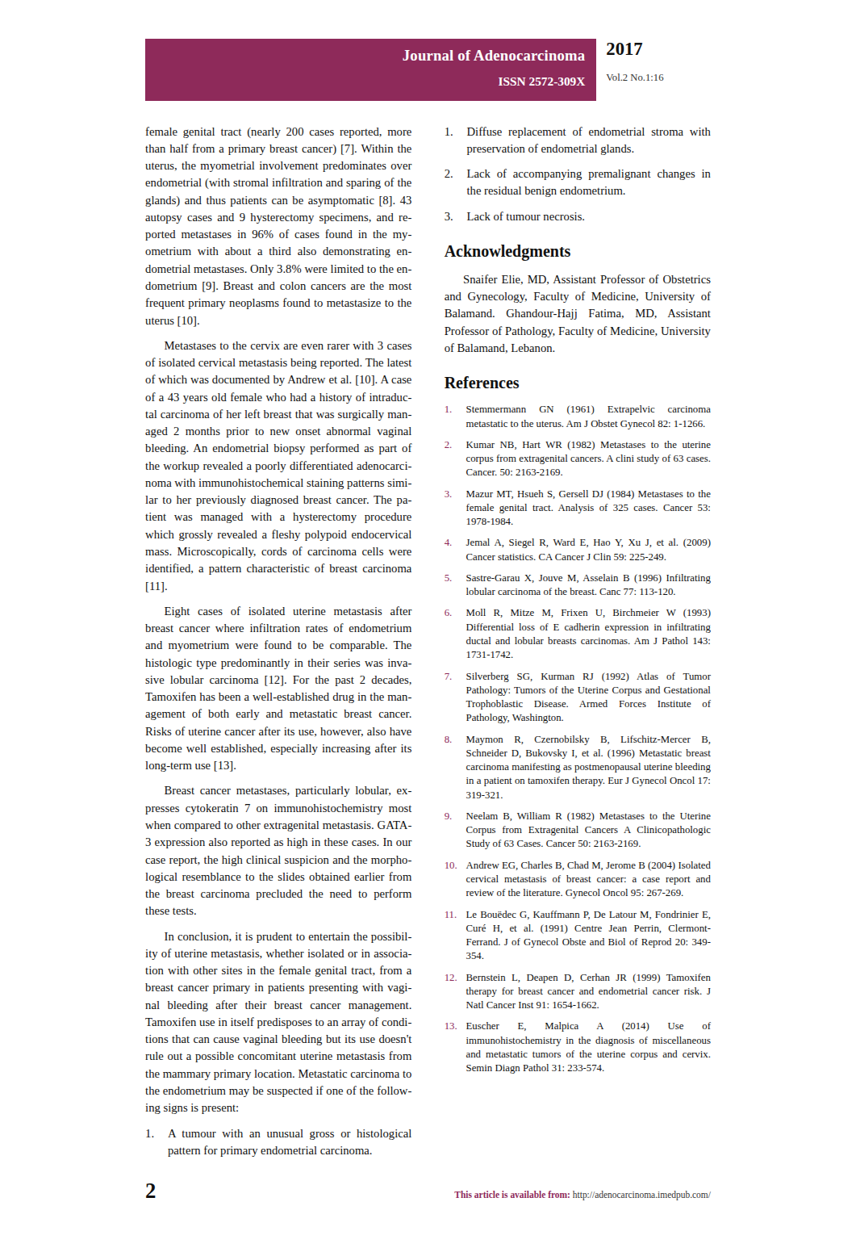Journal of Adenocarcinoma
ISSN 2572-309X
2017
Vol.2 No.1:16
female genital tract (nearly 200 cases reported, more than half from a primary breast cancer) [7]. Within the uterus, the myometrial involvement predominates over endometrial (with stromal infiltration and sparing of the glands) and thus patients can be asymptomatic [8]. 43 autopsy cases and 9 hysterectomy specimens, and reported metastases in 96% of cases found in the myometrium with about a third also demonstrating endometrial metastases. Only 3.8% were limited to the endometrium [9]. Breast and colon cancers are the most frequent primary neoplasms found to metastasize to the uterus [10].
Metastases to the cervix are even rarer with 3 cases of isolated cervical metastasis being reported. The latest of which was documented by Andrew et al. [10]. A case of a 43 years old female who had a history of intraductal carcinoma of her left breast that was surgically managed 2 months prior to new onset abnormal vaginal bleeding. An endometrial biopsy performed as part of the workup revealed a poorly differentiated adenocarcinoma with immunohistochemical staining patterns similar to her previously diagnosed breast cancer. The patient was managed with a hysterectomy procedure which grossly revealed a fleshy polypoid endocervical mass. Microscopically, cords of carcinoma cells were identified, a pattern characteristic of breast carcinoma [11].
Eight cases of isolated uterine metastasis after breast cancer where infiltration rates of endometrium and myometrium were found to be comparable. The histologic type predominantly in their series was invasive lobular carcinoma [12]. For the past 2 decades, Tamoxifen has been a well-established drug in the management of both early and metastatic breast cancer. Risks of uterine cancer after its use, however, also have become well established, especially increasing after its long-term use [13].
Breast cancer metastases, particularly lobular, expresses cytokeratin 7 on immunohistochemistry most when compared to other extragenital metastasis. GATA-3 expression also reported as high in these cases. In our case report, the high clinical suspicion and the morphological resemblance to the slides obtained earlier from the breast carcinoma precluded the need to perform these tests.
In conclusion, it is prudent to entertain the possibility of uterine metastasis, whether isolated or in association with other sites in the female genital tract, from a breast cancer primary in patients presenting with vaginal bleeding after their breast cancer management. Tamoxifen use in itself predisposes to an array of conditions that can cause vaginal bleeding but its use doesn't rule out a possible concomitant uterine metastasis from the mammary primary location. Metastatic carcinoma to the endometrium may be suspected if one of the following signs is present:
A tumour with an unusual gross or histological pattern for primary endometrial carcinoma.
Diffuse replacement of endometrial stroma with preservation of endometrial glands.
Lack of accompanying premalignant changes in the residual benign endometrium.
Lack of tumour necrosis.
Acknowledgments
Snaifer Elie, MD, Assistant Professor of Obstetrics and Gynecology, Faculty of Medicine, University of Balamand. Ghandour-Hajj Fatima, MD, Assistant Professor of Pathology, Faculty of Medicine, University of Balamand, Lebanon.
References
Stemmermann GN (1961) Extrapelvic carcinoma metastatic to the uterus. Am J Obstet Gynecol 82: 1-1266.
Kumar NB, Hart WR (1982) Metastases to the uterine corpus from extragenital cancers. A clini study of 63 cases. Cancer. 50: 2163-2169.
Mazur MT, Hsueh S, Gersell DJ (1984) Metastases to the female genital tract. Analysis of 325 cases. Cancer 53: 1978-1984.
Jemal A, Siegel R, Ward E, Hao Y, Xu J, et al. (2009) Cancer statistics. CA Cancer J Clin 59: 225-249.
Sastre-Garau X, Jouve M, Asselain B (1996) Infiltrating lobular carcinoma of the breast. Canc 77: 113-120.
Moll R, Mitze M, Frixen U, Birchmeier W (1993) Differential loss of E cadherin expression in infiltrating ductal and lobular breasts carcinomas. Am J Pathol 143: 1731-1742.
Silverberg SG, Kurman RJ (1992) Atlas of Tumor Pathology: Tumors of the Uterine Corpus and Gestational Trophoblastic Disease. Armed Forces Institute of Pathology, Washington.
Maymon R, Czernobilsky B, Lifschitz-Mercer B, Schneider D, Bukovsky I, et al. (1996) Metastatic breast carcinoma manifesting as postmenopausal uterine bleeding in a patient on tamoxifen therapy. Eur J Gynecol Oncol 17: 319-321.
Neelam B, William R (1982) Metastases to the Uterine Corpus from Extragenital Cancers A Clinicopathologic Study of 63 Cases. Cancer 50: 2163-2169.
Andrew EG, Charles B, Chad M, Jerome B (2004) Isolated cervical metastasis of breast cancer: a case report and review of the literature. Gynecol Oncol 95: 267-269.
Le Bouëdec G, Kauffmann P, De Latour M, Fondrinier E, Curé H, et al. (1991) Centre Jean Perrin, Clermont-Ferrand. J of Gynecol Obste and Biol of Reprod 20: 349-354.
Bernstein L, Deapen D, Cerhan JR (1999) Tamoxifen therapy for breast cancer and endometrial cancer risk. J Natl Cancer Inst 91: 1654-1662.
Euscher E, Malpica A (2014) Use of immunohistochemistry in the diagnosis of miscellaneous and metastatic tumors of the uterine corpus and cervix. Semin Diagn Pathol 31: 233-574.
2
This article is available from: http://adenocarcinoma.imedpub.com/